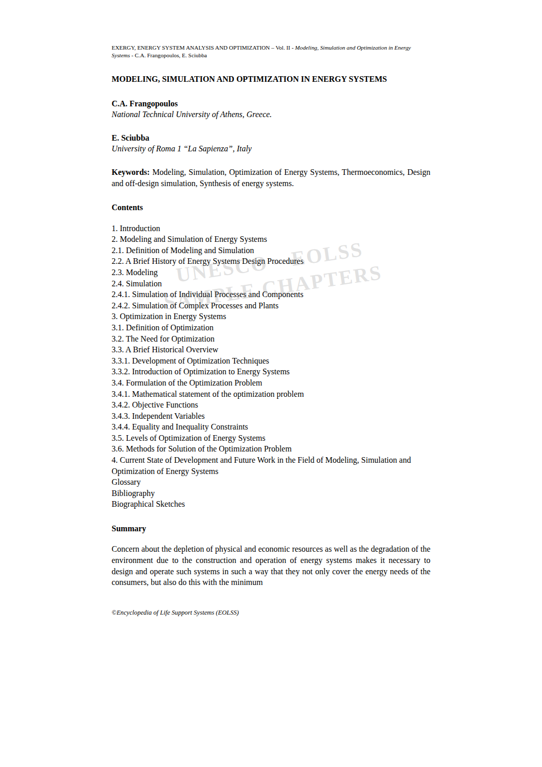EXERGY, ENERGY SYSTEM ANALYSIS AND OPTIMIZATION – Vol. II - Modeling, Simulation and Optimization in Energy Systems - C.A. Frangopoulos, E. Sciubba
Modeling, Simulation and Optimization in Energy Systems
C.A. Frangopoulos
National Technical University of Athens, Greece.
E. Sciubba
University of Roma 1 “La Sapienza”, Italy
Keywords: Modeling, Simulation, Optimization of Energy Systems, Thermoeconomics, Design and off-design simulation, Synthesis of energy systems.
Contents
1. Introduction
2. Modeling and Simulation of Energy Systems
2.1. Definition of Modeling and Simulation
2.2. A Brief History of Energy Systems Design Procedures
2.3. Modeling
2.4. Simulation
2.4.1. Simulation of Individual Processes and Components
2.4.2. Simulation of Complex Processes and Plants
3. Optimization in Energy Systems
3.1. Definition of Optimization
3.2. The Need for Optimization
3.3. A Brief Historical Overview
3.3.1. Development of Optimization Techniques
3.3.2. Introduction of Optimization to Energy Systems
3.4. Formulation of the Optimization Problem
3.4.1. Mathematical statement of the optimization problem
3.4.2. Objective Functions
3.4.3. Independent Variables
3.4.4. Equality and Inequality Constraints
3.5. Levels of Optimization of Energy Systems
3.6. Methods for Solution of the Optimization Problem
4. Current State of Development and Future Work in the Field of Modeling, Simulation and Optimization of Energy Systems
Glossary
Bibliography
Biographical Sketches
Summary
Concern about the depletion of physical and economic resources as well as the degradation of the environment due to the construction and operation of energy systems makes it necessary to design and operate such systems in such a way that they not only cover the energy needs of the consumers, but also do this with the minimum
UNESCO – EOLSS
SAMPLE CHAPTERS
©Encyclopedia of Life Support Systems (EOLSS)